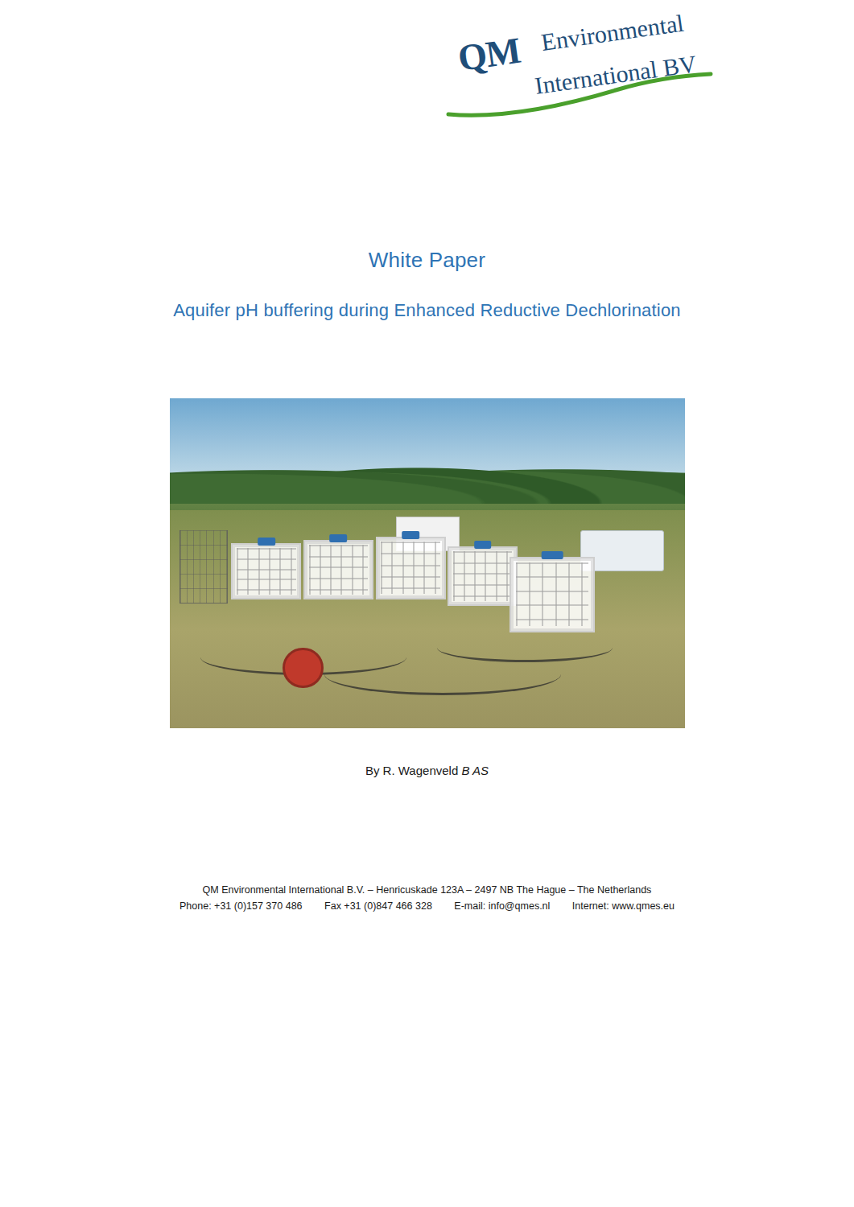QM Environmental International BV
White Paper
Aquifer pH buffering during Enhanced Reductive Dechlorination
By R. Wagenveld B AS
QM Environmental International B.V. – Henricuskade 123A – 2497 NB The Hague – The Netherlands Phone: +31 (0)157 370 486 Fax +31 (0)847 466 328 E-mail: info@qmes.nl Internet: www.qmes.eu